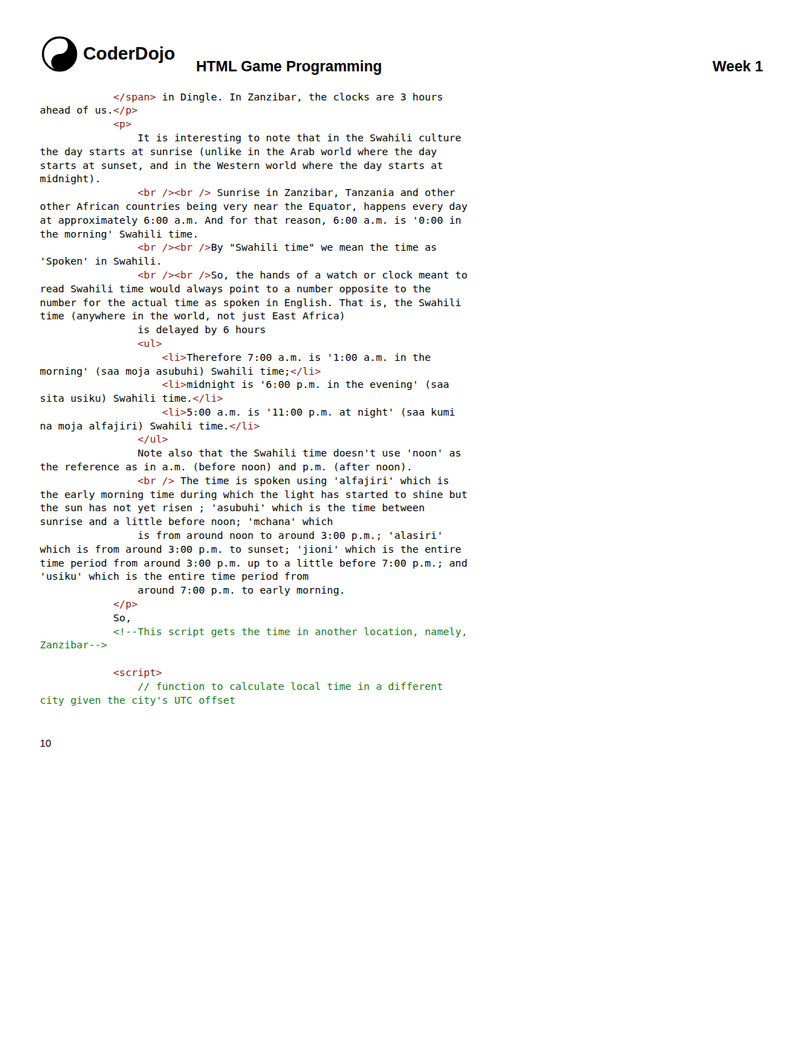0 1 CoderDojo
HTML Game Programming Week 1
            </span> in Dingle. In Zanzibar, the clocks are 3 hours
ahead of us.</p>
            <p>
                It is interesting to note that in the Swahili culture
the day starts at sunrise (unlike in the Arab world where the day
starts at sunset, and in the Western world where the day starts at
midnight).
                <br /><br /> Sunrise in Zanzibar, Tanzania and other
other African countries being very near the Equator, happens every day
at approximately 6:00 a.m. And for that reason, 6:00 a.m. is '0:00 in
the morning' Swahili time.
                <br /><br />By "Swahili time" we mean the time as
'Spoken' in Swahili.
                <br /><br />So, the hands of a watch or clock meant to
read Swahili time would always point to a number opposite to the
number for the actual time as spoken in English. That is, the Swahili
time (anywhere in the world, not just East Africa)
                is delayed by 6 hours
                <ul>
                    <li>Therefore 7:00 a.m. is '1:00 a.m. in the
morning' (saa moja asubuhi) Swahili time;</li>
                    <li>midnight is '6:00 p.m. in the evening' (saa
sita usiku) Swahili time.</li>
                    <li>5:00 a.m. is '11:00 p.m. at night' (saa kumi
na moja alfajiri) Swahili time.</li>
                </ul>
                Note also that the Swahili time doesn't use 'noon' as
the reference as in a.m. (before noon) and p.m. (after noon).
                <br /> The time is spoken using 'alfajiri' which is
the early morning time during which the light has started to shine but
the sun has not yet risen ; 'asubuhi' which is the time between
sunrise and a little before noon; 'mchana' which
                is from around noon to around 3:00 p.m.; 'alasiri'
which is from around 3:00 p.m. to sunset; 'jioni' which is the entire
time period from around 3:00 p.m. up to a little before 7:00 p.m.; and
'usiku' which is the entire time period from
                around 7:00 p.m. to early morning.
            </p>
            So,
            <!--This script gets the time in another location, namely,
Zanzibar-->

            <script>
                // function to calculate local time in a different
city given the city's UTC offset
10